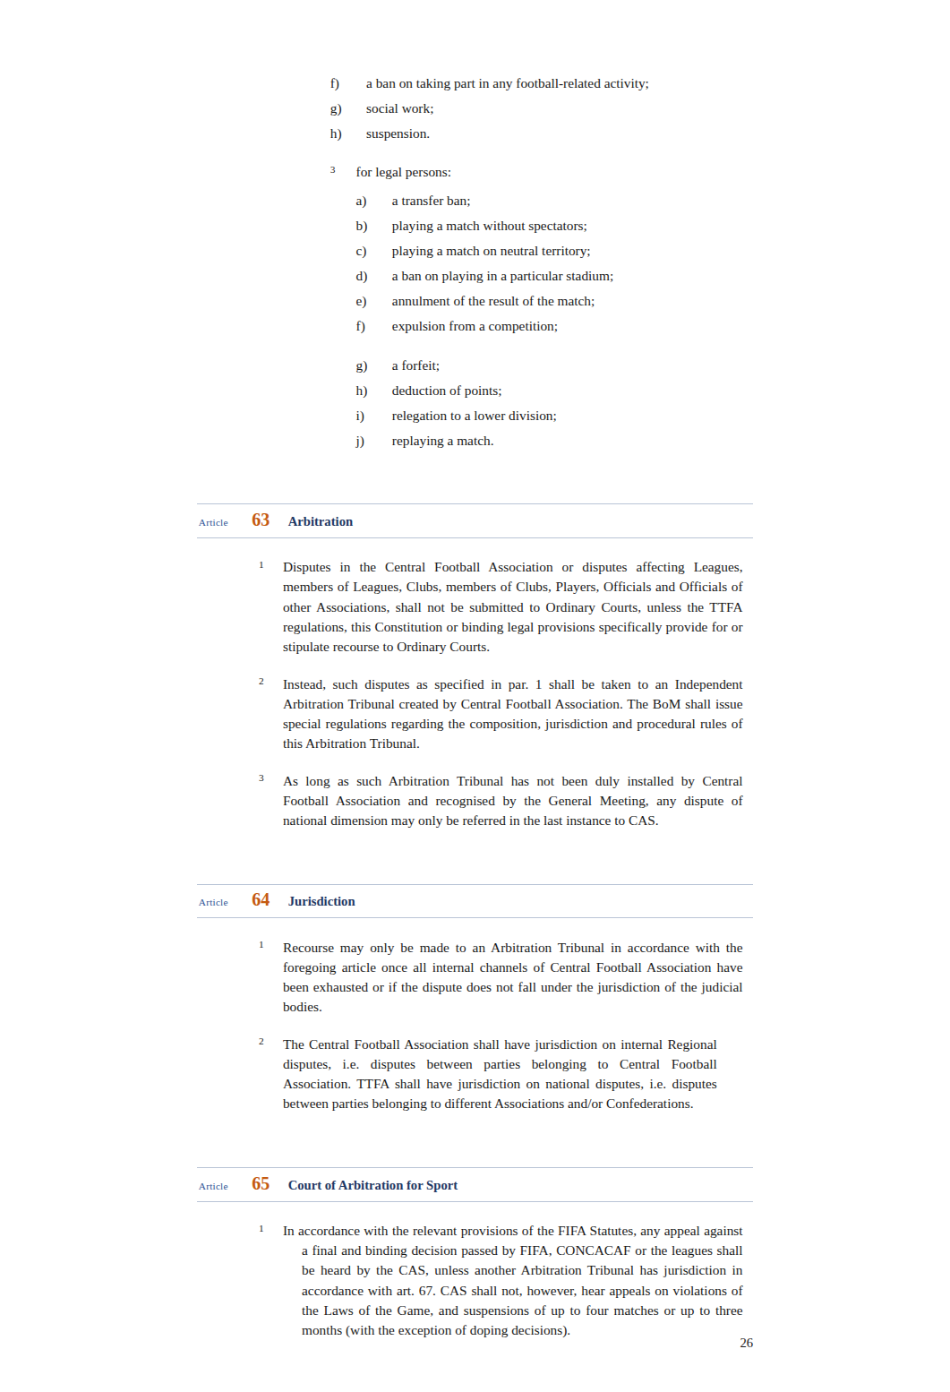f) a ban on taking part in any football-related activity;
g) social work;
h) suspension.
3 for legal persons:
a) a transfer ban;
b) playing a match without spectators;
c) playing a match on neutral territory;
d) a ban on playing in a particular stadium;
e) annulment of the result of the match;
f) expulsion from a competition;
g) a forfeit;
h) deduction of points;
i) relegation to a lower division;
j) replaying a match.
Article 63 Arbitration
1 Disputes in the Central Football Association or disputes affecting Leagues, members of Leagues, Clubs, members of Clubs, Players, Officials and Officials of other Associations, shall not be submitted to Ordinary Courts, unless the TTFA regulations, this Constitution or binding legal provisions specifically provide for or stipulate recourse to Ordinary Courts.
2 Instead, such disputes as specified in par. 1 shall be taken to an Independent Arbitration Tribunal created by Central Football Association. The BoM shall issue special regulations regarding the composition, jurisdiction and procedural rules of this Arbitration Tribunal.
3 As long as such Arbitration Tribunal has not been duly installed by Central Football Association and recognised by the General Meeting, any dispute of national dimension may only be referred in the last instance to CAS.
Article 64 Jurisdiction
1 Recourse may only be made to an Arbitration Tribunal in accordance with the foregoing article once all internal channels of Central Football Association have been exhausted or if the dispute does not fall under the jurisdiction of the judicial bodies.
2 The Central Football Association shall have jurisdiction on internal Regional disputes, i.e. disputes between parties belonging to Central Football Association. TTFA shall have jurisdiction on national disputes, i.e. disputes between parties belonging to different Associations and/or Confederations.
Article 65 Court of Arbitration for Sport
1 In accordance with the relevant provisions of the FIFA Statutes, any appeal against a final and binding decision passed by FIFA, CONCACAF or the leagues shall be heard by the CAS, unless another Arbitration Tribunal has jurisdiction in accordance with art. 67. CAS shall not, however, hear appeals on violations of the Laws of the Game, and suspensions of up to four matches or up to three months (with the exception of doping decisions).
26